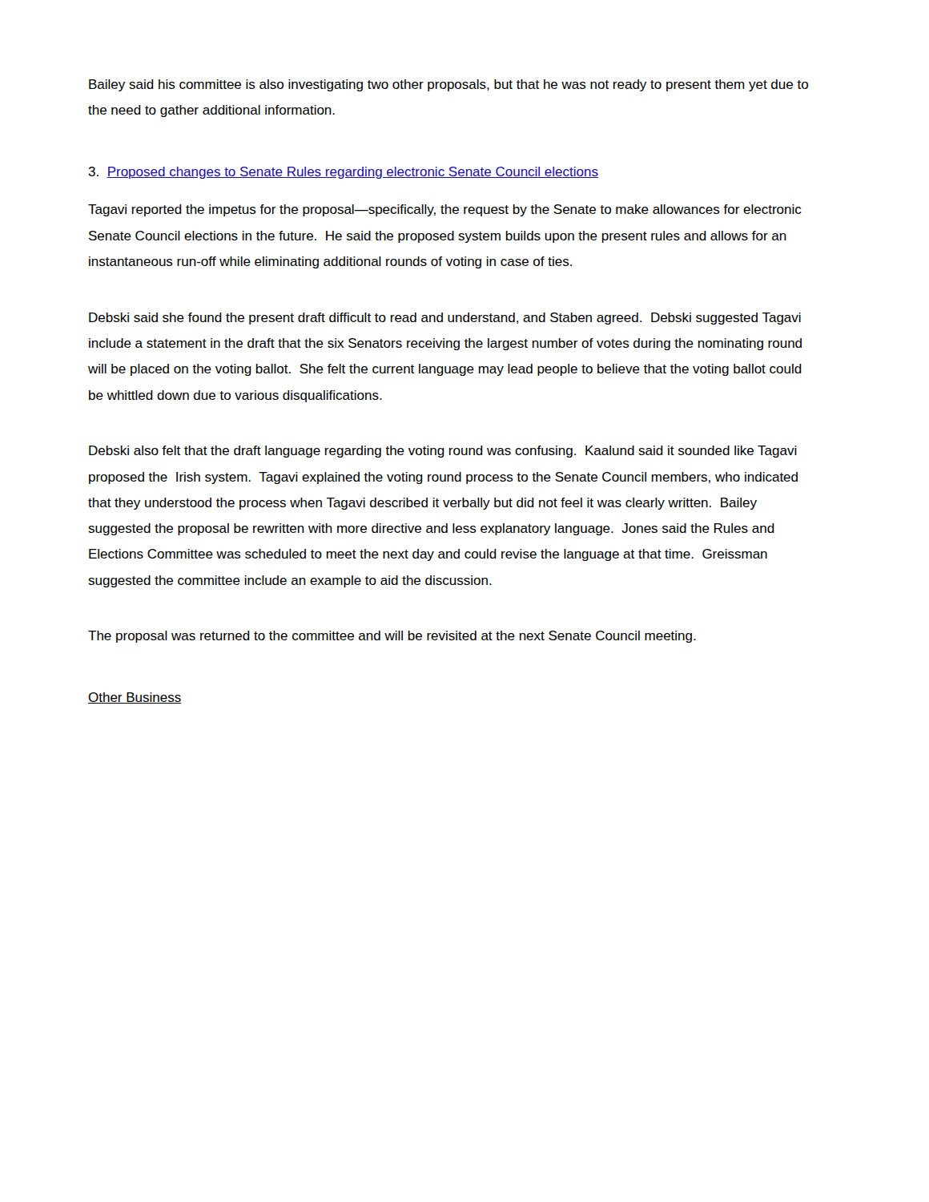Bailey said his committee is also investigating two other proposals, but that he was not ready to present them yet due to the need to gather additional information.
3. Proposed changes to Senate Rules regarding electronic Senate Council elections
Tagavi reported the impetus for the proposal—specifically, the request by the Senate to make allowances for electronic Senate Council elections in the future. He said the proposed system builds upon the present rules and allows for an instantaneous run-off while eliminating additional rounds of voting in case of ties.
Debski said she found the present draft difficult to read and understand, and Staben agreed. Debski suggested Tagavi include a statement in the draft that the six Senators receiving the largest number of votes during the nominating round will be placed on the voting ballot. She felt the current language may lead people to believe that the voting ballot could be whittled down due to various disqualifications.
Debski also felt that the draft language regarding the voting round was confusing. Kaalund said it sounded like Tagavi proposed the Irish system. Tagavi explained the voting round process to the Senate Council members, who indicated that they understood the process when Tagavi described it verbally but did not feel it was clearly written. Bailey suggested the proposal be rewritten with more directive and less explanatory language. Jones said the Rules and Elections Committee was scheduled to meet the next day and could revise the language at that time. Greissman suggested the committee include an example to aid the discussion.
The proposal was returned to the committee and will be revisited at the next Senate Council meeting.
Other Business